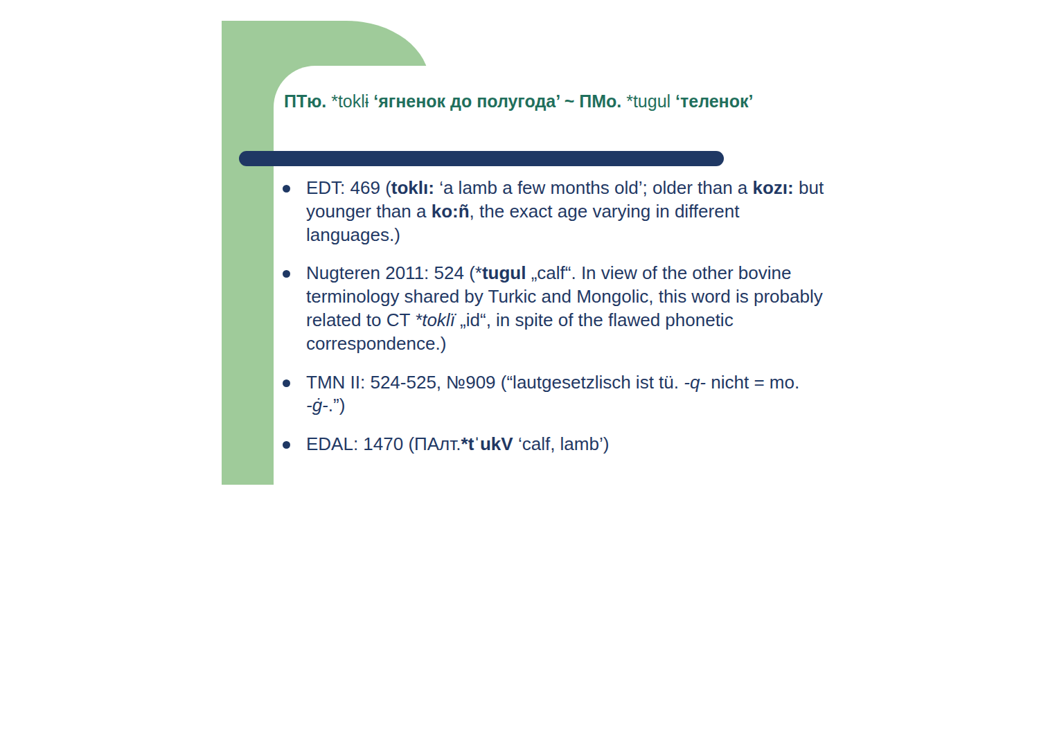ПТю. *toklɨ ‘ягненок до полугода’ ~ ПМо. *tugul ‘теленок’
EDT: 469 (toklı: ‘a lamb a few months old’; older than a kozı: but younger than a ko:ñ, the exact age varying in different languages.)
Nugteren 2011: 524 (*tugul „calf“. In view of the other bovine terminology shared by Turkic and Mongolic, this word is probably related to CT *toklï „id“, in spite of the flawed phonetic correspondence.)
TMN II: 524-525, №909 (“lautgesetzlisch ist tü. -q- nicht = mo. -ġ-.”)
EDAL: 1470 (ПАлт.*tˈukV ‘calf, lamb’)